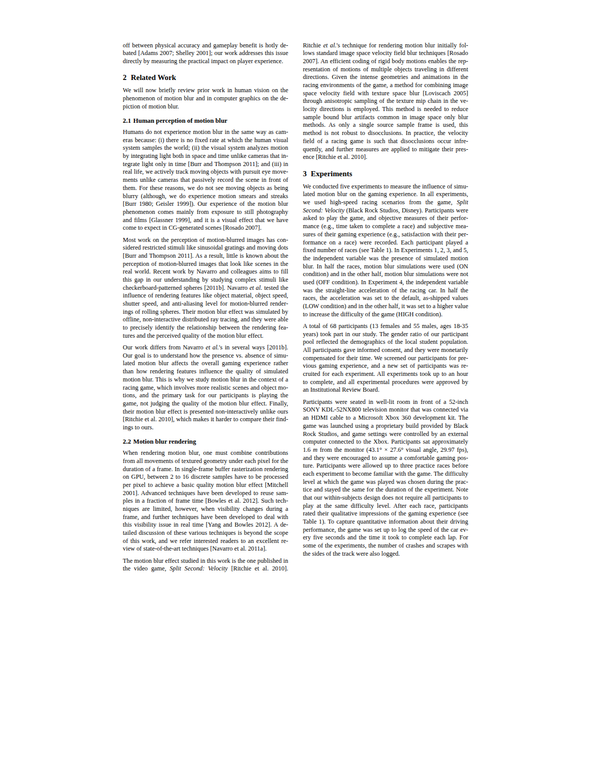off between physical accuracy and gameplay benefit is hotly debated [Adams 2007; Shelley 2001]; our work addresses this issue directly by measuring the practical impact on player experience.
2 Related Work
We will now briefly review prior work in human vision on the phenomenon of motion blur and in computer graphics on the depiction of motion blur.
2.1 Human perception of motion blur
Humans do not experience motion blur in the same way as cameras because: (i) there is no fixed rate at which the human visual system samples the world; (ii) the visual system analyzes motion by integrating light both in space and time unlike cameras that integrate light only in time [Burr and Thompson 2011]; and (iii) in real life, we actively track moving objects with pursuit eye movements unlike cameras that passively record the scene in front of them. For these reasons, we do not see moving objects as being blurry (although, we do experience motion smears and streaks [Burr 1980; Geisler 1999]). Our experience of the motion blur phenomenon comes mainly from exposure to still photography and films [Glassner 1999], and it is a visual effect that we have come to expect in CG-generated scenes [Rosado 2007].
Most work on the perception of motion-blurred images has considered restricted stimuli like sinusoidal gratings and moving dots [Burr and Thompson 2011]. As a result, little is known about the perception of motion-blurred images that look like scenes in the real world. Recent work by Navarro and colleagues aims to fill this gap in our understanding by studying complex stimuli like checkerboard-patterned spheres [2011b]. Navarro et al. tested the influence of rendering features like object material, object speed, shutter speed, and anti-aliasing level for motion-blurred renderings of rolling spheres. Their motion blur effect was simulated by offline, non-interactive distributed ray tracing, and they were able to precisely identify the relationship between the rendering features and the perceived quality of the motion blur effect.
Our work differs from Navarro et al.'s in several ways [2011b]. Our goal is to understand how the presence vs. absence of simulated motion blur affects the overall gaming experience rather than how rendering features influence the quality of simulated motion blur. This is why we study motion blur in the context of a racing game, which involves more realistic scenes and object motions, and the primary task for our participants is playing the game, not judging the quality of the motion blur effect. Finally, their motion blur effect is presented non-interactively unlike ours [Ritchie et al. 2010], which makes it harder to compare their findings to ours.
2.2 Motion blur rendering
When rendering motion blur, one must combine contributions from all movements of textured geometry under each pixel for the duration of a frame. In single-frame buffer rasterization rendering on GPU, between 2 to 16 discrete samples have to be processed per pixel to achieve a basic quality motion blur effect [Mitchell 2001]. Advanced techniques have been developed to reuse samples in a fraction of frame time [Bowles et al. 2012]. Such techniques are limited, however, when visibility changes during a frame, and further techniques have been developed to deal with this visibility issue in real time [Yang and Bowles 2012]. A detailed discussion of these various techniques is beyond the scope of this work, and we refer interested readers to an excellent review of state-of-the-art techniques [Navarro et al. 2011a].
The motion blur effect studied in this work is the one published in the video game, Split Second: Velocity [Ritchie et al. 2010]. Ritchie et al.'s technique for rendering motion blur initially follows standard image space velocity field blur techniques [Rosado 2007]. An efficient coding of rigid body motions enables the representation of motions of multiple objects traveling in different directions. Given the intense geometries and animations in the racing environments of the game, a method for combining image space velocity field with texture space blur [Loviscach 2005] through anisotropic sampling of the texture mip chain in the velocity directions is employed. This method is needed to reduce sample bound blur artifacts common in image space only blur methods. As only a single source sample frame is used, this method is not robust to disocclusions. In practice, the velocity field of a racing game is such that disocclusions occur infrequently, and further measures are applied to mitigate their presence [Ritchie et al. 2010].
3 Experiments
We conducted five experiments to measure the influence of simulated motion blur on the gaming experience. In all experiments, we used high-speed racing scenarios from the game, Split Second: Velocity (Black Rock Studios, Disney). Participants were asked to play the game, and objective measures of their performance (e.g., time taken to complete a race) and subjective measures of their gaming experience (e.g., satisfaction with their performance on a race) were recorded. Each participant played a fixed number of races (see Table 1). In Experiments 1, 2, 3, and 5, the independent variable was the presence of simulated motion blur. In half the races, motion blur simulations were used (ON condition) and in the other half, motion blur simulations were not used (OFF condition). In Experiment 4, the independent variable was the straight-line acceleration of the racing car. In half the races, the acceleration was set to the default, as-shipped values (LOW condition) and in the other half, it was set to a higher value to increase the difficulty of the game (HIGH condition).
A total of 68 participants (13 females and 55 males, ages 18-35 years) took part in our study. The gender ratio of our participant pool reflected the demographics of the local student population. All participants gave informed consent, and they were monetarily compensated for their time. We screened our participants for previous gaming experience, and a new set of participants was recruited for each experiment. All experiments took up to an hour to complete, and all experimental procedures were approved by an Institutional Review Board.
Participants were seated in well-lit room in front of a 52-inch SONY KDL-52NX800 television monitor that was connected via an HDMI cable to a Microsoft Xbox 360 development kit. The game was launched using a proprietary build provided by Black Rock Studios, and game settings were controlled by an external computer connected to the Xbox. Participants sat approximately 1.6 m from the monitor (43.1° × 27.6° visual angle, 29.97 fps), and they were encouraged to assume a comfortable gaming posture. Participants were allowed up to three practice races before each experiment to become familiar with the game. The difficulty level at which the game was played was chosen during the practice and stayed the same for the duration of the experiment. Note that our within-subjects design does not require all participants to play at the same difficulty level. After each race, participants rated their qualitative impressions of the gaming experience (see Table 1). To capture quantitative information about their driving performance, the game was set up to log the speed of the car every five seconds and the time it took to complete each lap. For some of the experiments, the number of crashes and scrapes with the sides of the track were also logged.